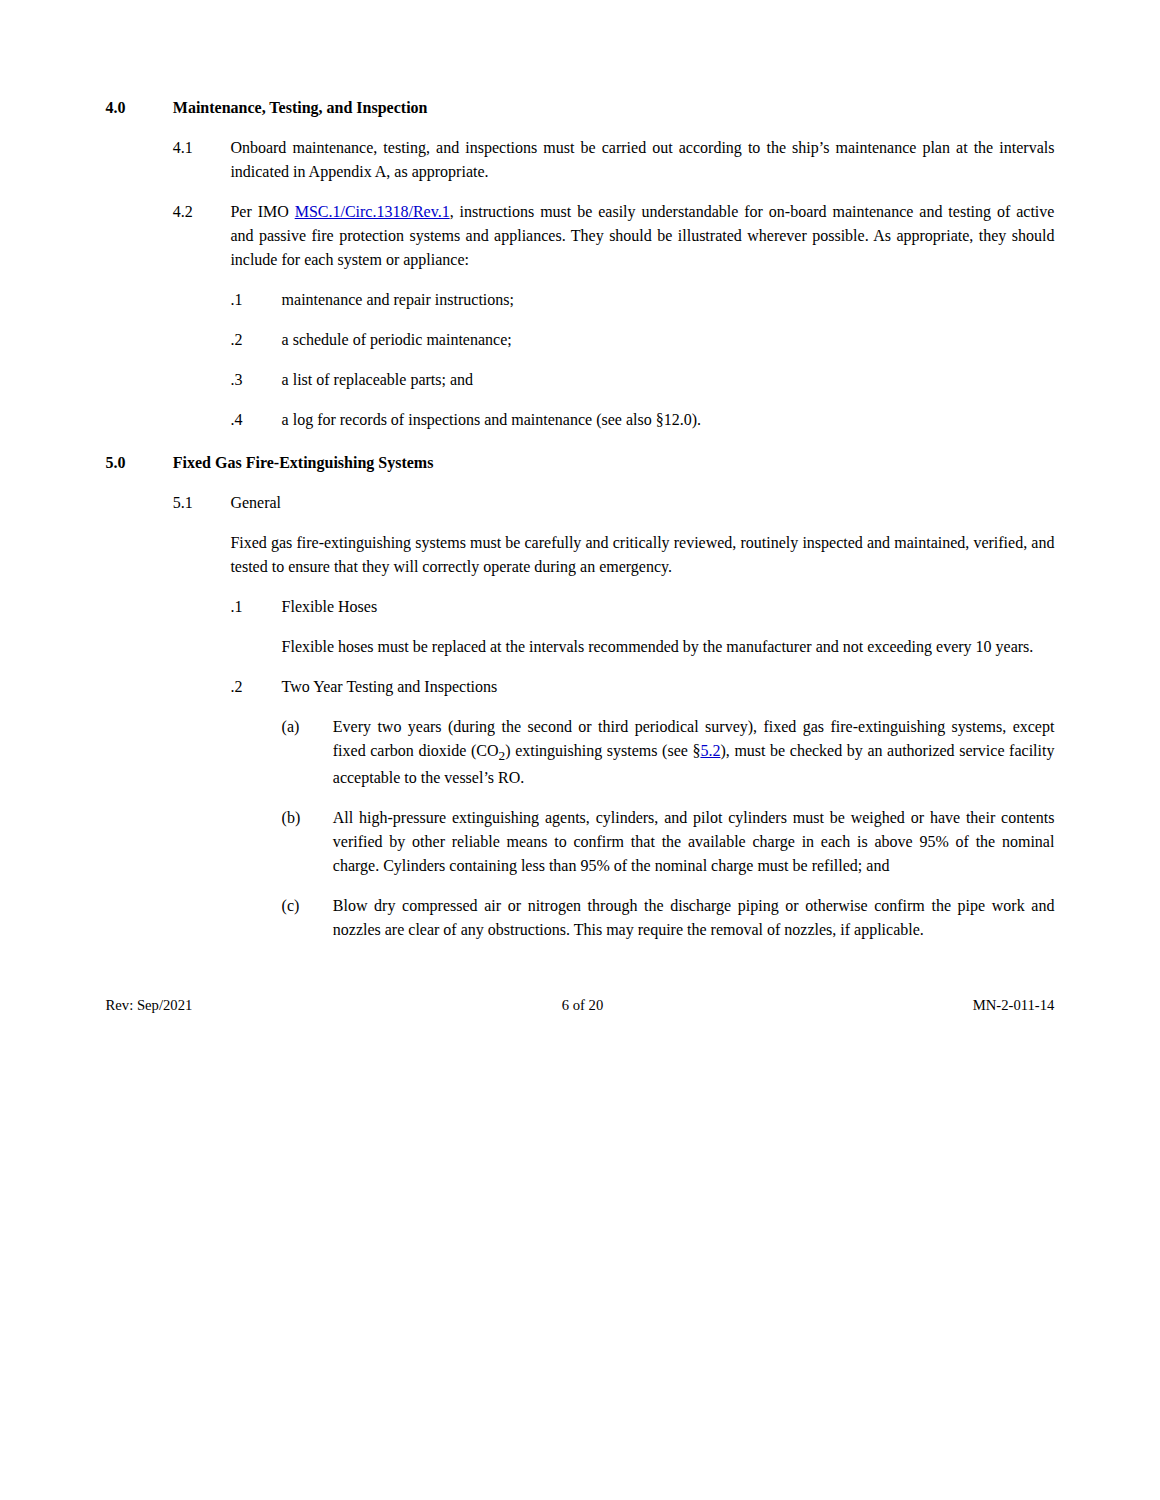4.0 Maintenance, Testing, and Inspection
4.1 Onboard maintenance, testing, and inspections must be carried out according to the ship’s maintenance plan at the intervals indicated in Appendix A, as appropriate.
4.2 Per IMO MSC.1/Circ.1318/Rev.1, instructions must be easily understandable for on-board maintenance and testing of active and passive fire protection systems and appliances. They should be illustrated wherever possible. As appropriate, they should include for each system or appliance:
.1 maintenance and repair instructions;
.2 a schedule of periodic maintenance;
.3 a list of replaceable parts; and
.4 a log for records of inspections and maintenance (see also §12.0).
5.0 Fixed Gas Fire-Extinguishing Systems
5.1 General
Fixed gas fire-extinguishing systems must be carefully and critically reviewed, routinely inspected and maintained, verified, and tested to ensure that they will correctly operate during an emergency.
.1 Flexible Hoses
Flexible hoses must be replaced at the intervals recommended by the manufacturer and not exceeding every 10 years.
.2 Two Year Testing and Inspections
(a) Every two years (during the second or third periodical survey), fixed gas fire-extinguishing systems, except fixed carbon dioxide (CO2) extinguishing systems (see §5.2), must be checked by an authorized service facility acceptable to the vessel’s RO.
(b) All high-pressure extinguishing agents, cylinders, and pilot cylinders must be weighed or have their contents verified by other reliable means to confirm that the available charge in each is above 95% of the nominal charge. Cylinders containing less than 95% of the nominal charge must be refilled; and
(c) Blow dry compressed air or nitrogen through the discharge piping or otherwise confirm the pipe work and nozzles are clear of any obstructions. This may require the removal of nozzles, if applicable.
Rev: Sep/2021 6 of 20 MN-2-011-14